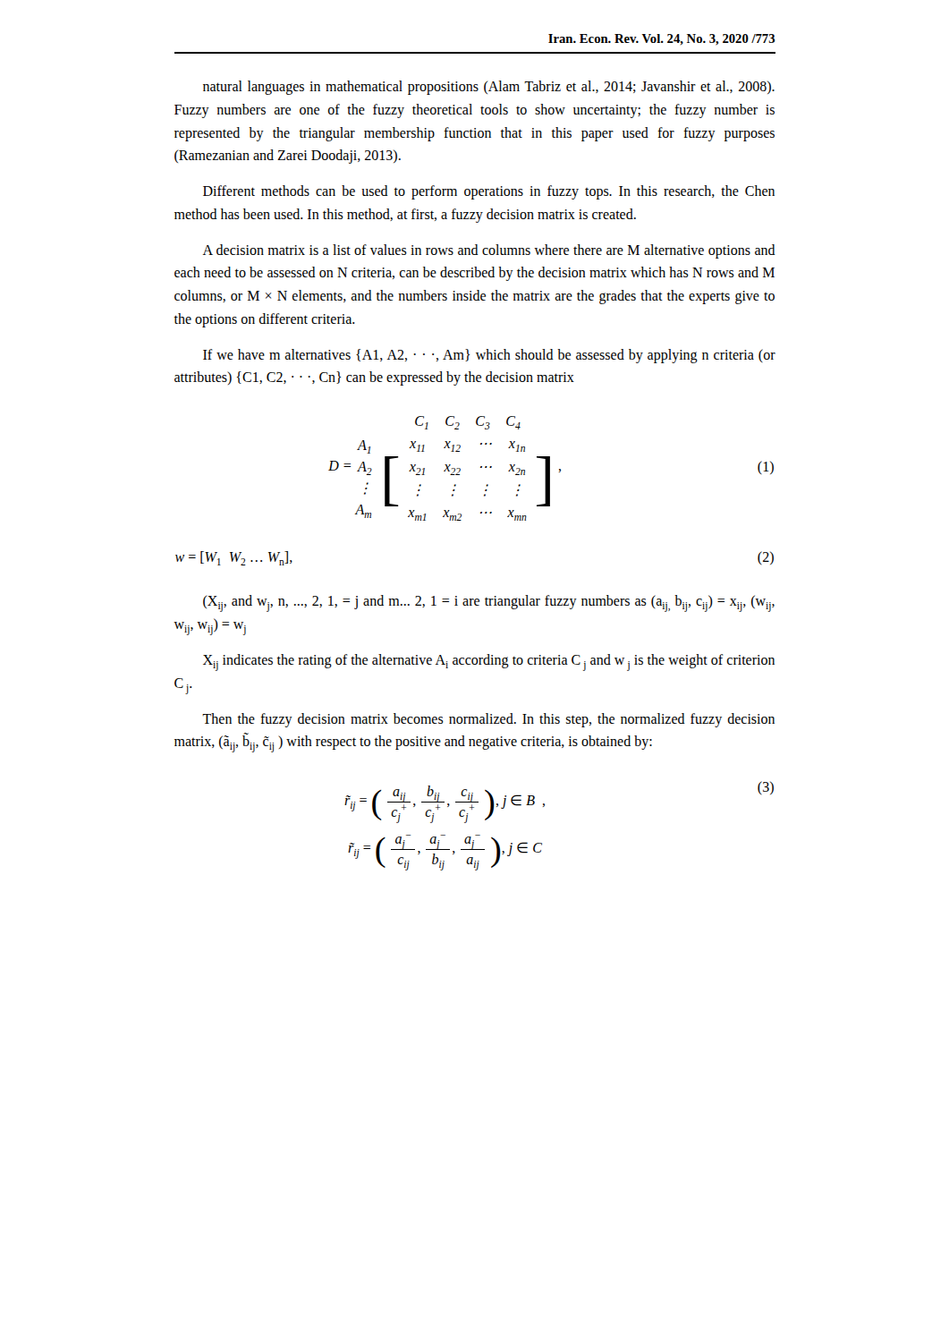Iran. Econ. Rev. Vol. 24, No. 3, 2020 /773
natural languages in mathematical propositions (Alam Tabriz et al., 2014; Javanshir et al., 2008). Fuzzy numbers are one of the fuzzy theoretical tools to show uncertainty; the fuzzy number is represented by the triangular membership function that in this paper used for fuzzy purposes (Ramezanian and Zarei Doodaji, 2013).
Different methods can be used to perform operations in fuzzy tops. In this research, the Chen method has been used. In this method, at first, a fuzzy decision matrix is created.
A decision matrix is a list of values in rows and columns where there are M alternative options and each need to be assessed on N criteria, can be described by the decision matrix which has N rows and M columns, or M × N elements, and the numbers inside the matrix are the grades that the experts give to the options on different criteria.
If we have m alternatives {A1, A2, · · ·, Am} which should be assessed by applying n criteria (or attributes) {C1, C2, · · ·, Cn} can be expressed by the decision matrix
| D = A 1 A 2 ⋮ A m / C 1 / C 2 / C 3 / C 4 / [ / x 11 / x 12 / ⋯ / x 1n / / x 21 / x 22 / ⋯ / x 2n / / ⋮ / ⋮ / ⋮ / ⋮ / / x m1 / x m2 / ⋯ / x mn / ] , | (1) |
| w = [ W 1 W 2 … W n ], | (2) |
(Xij, and wj, n, ..., 2, 1, = j and m... 2, 1 = i are triangular fuzzy numbers as (aij, bij, cij) = xij, (wij, wij, wij) = wj
Xij indicates the rating of the alternative Ai according to criteria C j and w j is the weight of criterion C j.
Then the fuzzy decision matrix becomes normalized. In this step, the normalized fuzzy decision matrix, (ãij, b̃ij, c̃ij ) with respect to the positive and negative criteria, is obtained by:
| r̃ ij = ( a ij c j + , b ij c j + , c ij c j + ) , j ∈ B , r̃ ij = ( a j − c ij , a j − b ij , a j − a ij ) , j ∈ C | (3) |